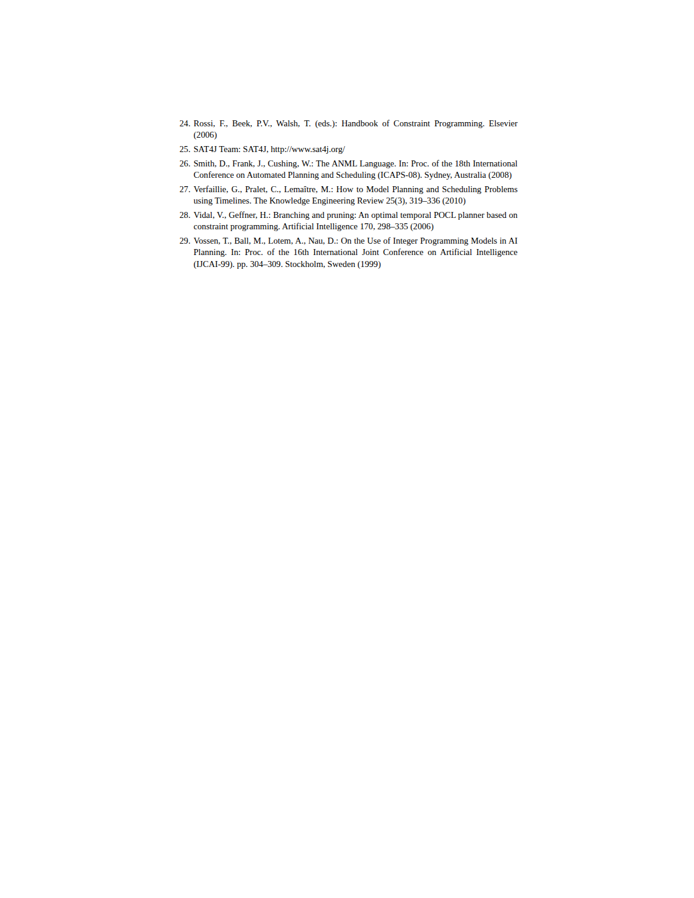24. Rossi, F., Beek, P.V., Walsh, T. (eds.): Handbook of Constraint Programming. Elsevier (2006)
25. SAT4J Team: SAT4J, http://www.sat4j.org/
26. Smith, D., Frank, J., Cushing, W.: The ANML Language. In: Proc. of the 18th International Conference on Automated Planning and Scheduling (ICAPS-08). Sydney, Australia (2008)
27. Verfaillie, G., Pralet, C., Lemaître, M.: How to Model Planning and Scheduling Problems using Timelines. The Knowledge Engineering Review 25(3), 319–336 (2010)
28. Vidal, V., Geffner, H.: Branching and pruning: An optimal temporal POCL planner based on constraint programming. Artificial Intelligence 170, 298–335 (2006)
29. Vossen, T., Ball, M., Lotem, A., Nau, D.: On the Use of Integer Programming Models in AI Planning. In: Proc. of the 16th International Joint Conference on Artificial Intelligence (IJCAI-99). pp. 304–309. Stockholm, Sweden (1999)